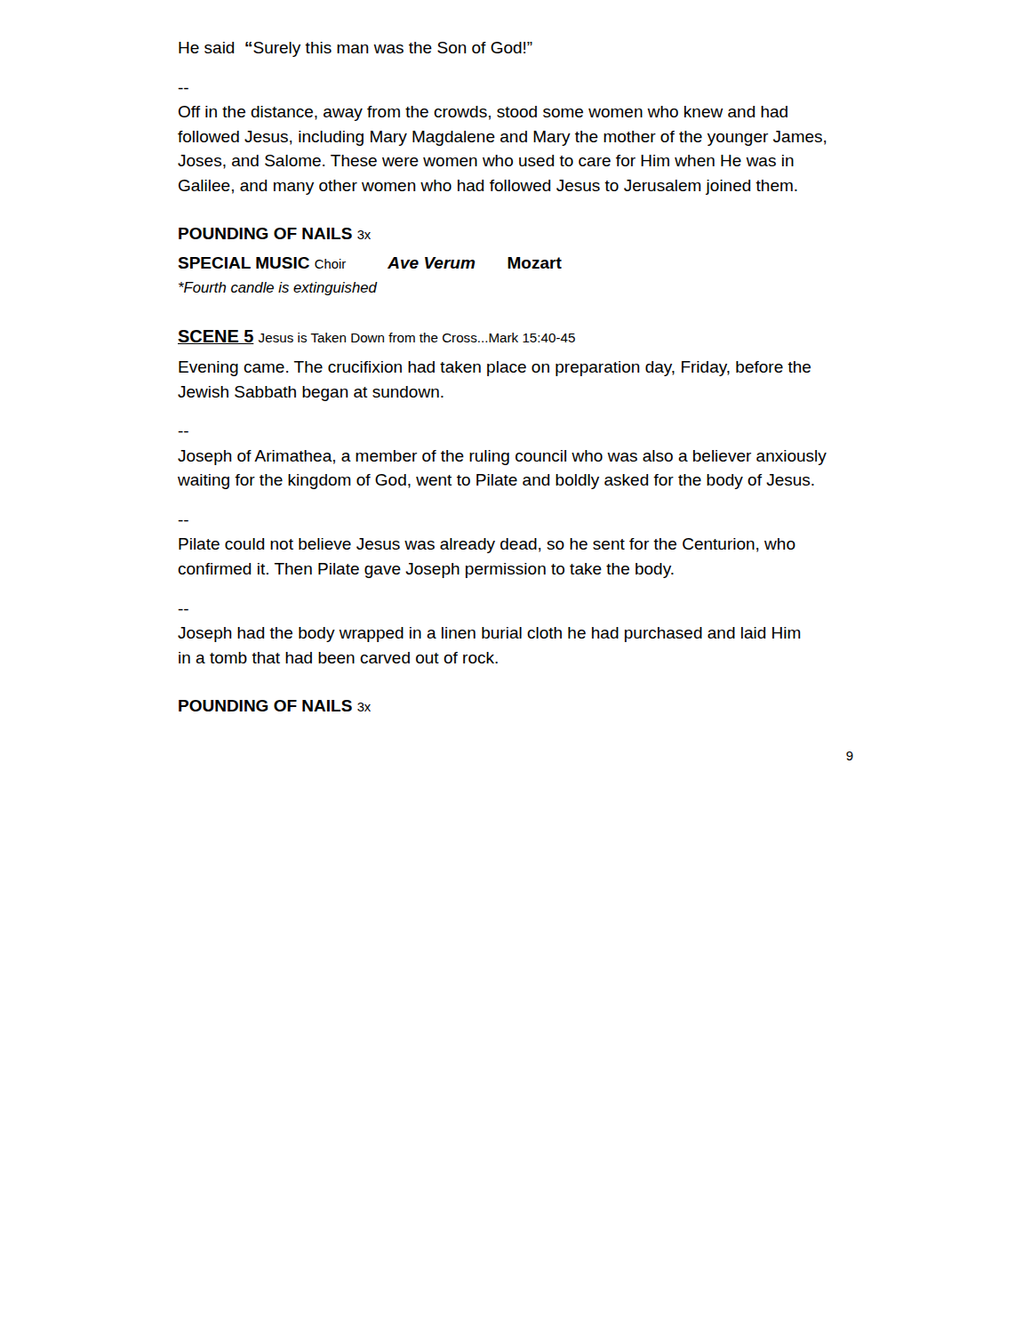He said “Surely this man was the Son of God!”
--
Off in the distance, away from the crowds, stood some women who knew and had followed Jesus, including Mary Magdalene and Mary the mother of the younger James, Joses, and Salome. These were women who used to care for Him when He was in Galilee, and many other women who had followed Jesus to Jerusalem joined them.
POUNDING OF NAILS 3x
SPECIAL MUSIC Choir Ave Verum Mozart
*Fourth candle is extinguished
SCENE 5 Jesus is Taken Down from the Cross...Mark 15:40-45
Evening came. The crucifixion had taken place on preparation day, Friday, before the Jewish Sabbath began at sundown.
--
Joseph of Arimathea, a member of the ruling council who was also a believer anxiously waiting for the kingdom of God, went to Pilate and boldly asked for the body of Jesus.
--
Pilate could not believe Jesus was already dead, so he sent for the Centurion, who confirmed it. Then Pilate gave Joseph permission to take the body.
--
Joseph had the body wrapped in a linen burial cloth he had purchased and laid Him
in a tomb that had been carved out of rock.
POUNDING OF NAILS 3x
9